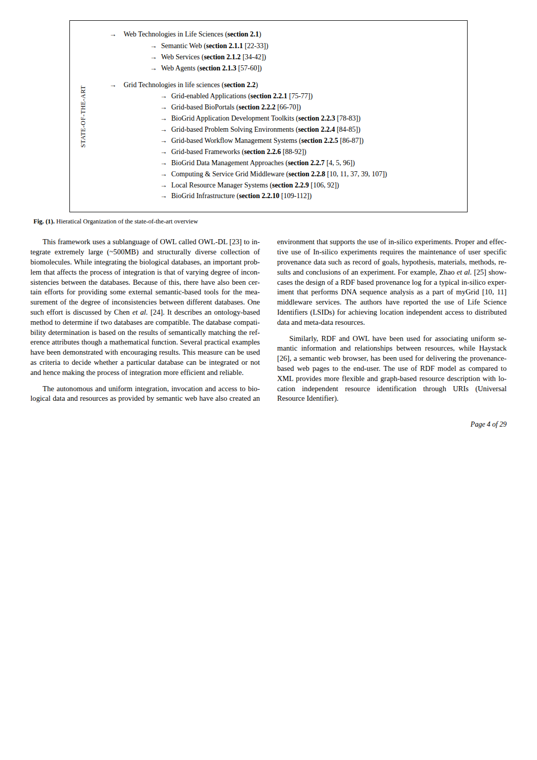STATE-OF-THE-ART
Web Technologies in Life Sciences (section 2.1)
Semantic Web (section 2.1.1 [22-33])
Web Services (section 2.1.2 [34-42])
Web Agents (section 2.1.3 [57-60])
Grid Technologies in life sciences (section 2.2)
Grid-enabled Applications (section 2.2.1 [75-77])
Grid-based BioPortals (section 2.2.2 [66-70])
BioGrid Application Development Toolkits (section 2.2.3 [78-83])
Grid-based Problem Solving Environments (section 2.2.4 [84-85])
Grid-based Workflow Management Systems (section 2.2.5 [86-87])
Grid-based Frameworks (section 2.2.6 [88-92])
BioGrid Data Management Approaches (section 2.2.7 [4, 5, 96])
Computing & Service Grid Middleware (section 2.2.8 [10, 11, 37, 39, 107])
Local Resource Manager Systems (section 2.2.9 [106, 92])
BioGrid Infrastructure (section 2.2.10 [109-112])
Fig. (1). Hieratical Organization of the state-of-the-art overview
This framework uses a sublanguage of OWL called OWL-DL [23] to integrate extremely large (~500MB) and structurally diverse collection of biomolecules. While integrating the biological databases, an important problem that affects the process of integration is that of varying degree of inconsistencies between the databases. Because of this, there have also been certain efforts for providing some external semantic-based tools for the measurement of the degree of inconsistencies between different databases. One such effort is discussed by Chen et al. [24]. It describes an ontology-based method to determine if two databases are compatible. The database compatibility determination is based on the results of semantically matching the reference attributes though a mathematical function. Several practical examples have been demonstrated with encouraging results. This measure can be used as criteria to decide whether a particular database can be integrated or not and hence making the process of integration more efficient and reliable.
The autonomous and uniform integration, invocation and access to biological data and resources as provided by semantic web have also created an environment that supports the use of in-silico experiments. Proper and effective use of In-silico experiments requires the maintenance of user specific provenance data such as record of goals, hypothesis, materials, methods, results and conclusions of an experiment. For example, Zhao et al. [25] showcases the design of a RDF based provenance log for a typical in-silico experiment that performs DNA sequence analysis as a part of myGrid [10, 11] middleware services. The authors have reported the use of Life Science Identifiers (LSIDs) for achieving location independent access to distributed data and meta-data resources.
Similarly, RDF and OWL have been used for associating uniform semantic information and relationships between resources, while Haystack [26], a semantic web browser, has been used for delivering the provenance-based web pages to the end-user. The use of RDF model as compared to XML provides more flexible and graph-based resource description with location independent resource identification through URIs (Universal Resource Identifier).
Page 4 of 29